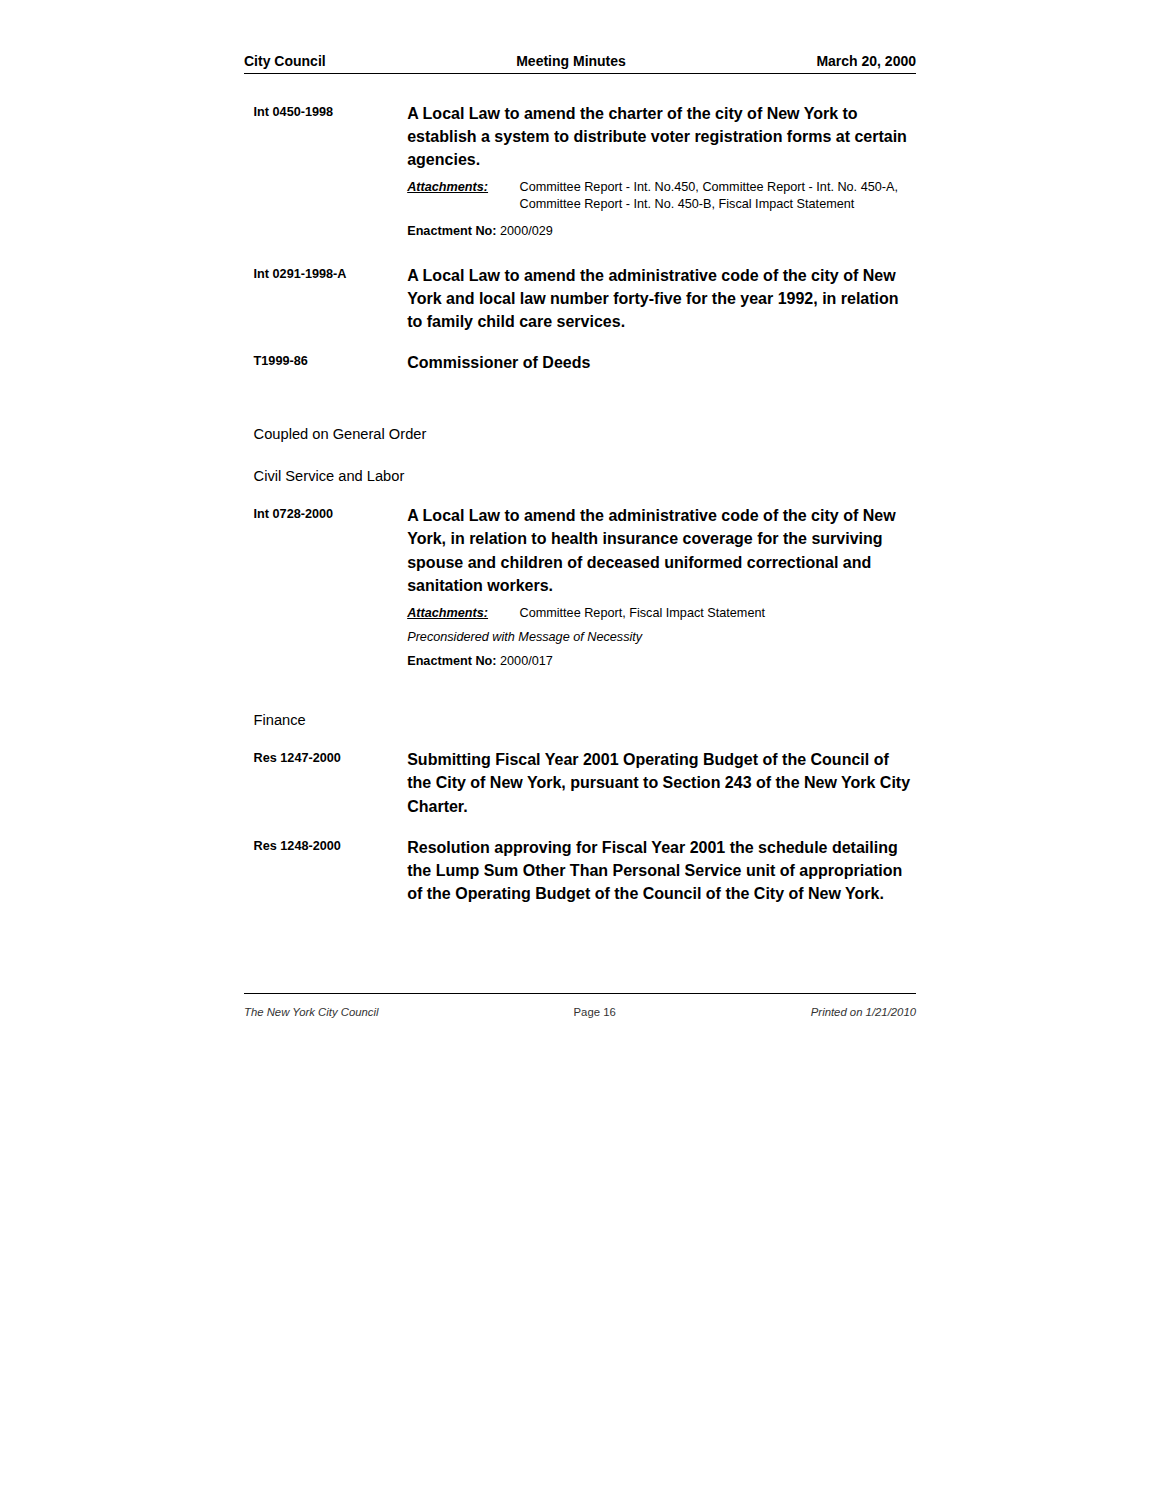City Council
Meeting Minutes
March 20, 2000
Int 0450-1998
A Local Law to amend the charter of the city of New York to establish a system to distribute voter registration forms at certain agencies.
Attachments:
Committee Report - Int. No.450, Committee Report - Int. No. 450-A, Committee Report - Int. No. 450-B, Fiscal Impact Statement
Enactment No: 2000/029
Int 0291-1998-A
A Local Law to amend the administrative code of the city of New York and local law number forty-five for the year 1992, in relation to family child care services.
T1999-86
Commissioner of Deeds
Coupled on General Order
Civil Service and Labor
Int 0728-2000
A Local Law to amend the administrative code of the city of New York, in relation to health insurance coverage for the surviving spouse and children of deceased uniformed correctional and sanitation workers.
Attachments:
Committee Report, Fiscal Impact Statement
Preconsidered with Message of Necessity
Enactment No: 2000/017
Finance
Res 1247-2000
Submitting Fiscal Year 2001 Operating Budget of the Council of the City of New York, pursuant to Section 243 of the New York City Charter.
Res 1248-2000
Resolution approving for Fiscal Year 2001 the schedule detailing the Lump Sum Other Than Personal Service unit of appropriation of the Operating Budget of the Council of the City of New York.
The New York City Council
Page 16
Printed on 1/21/2010